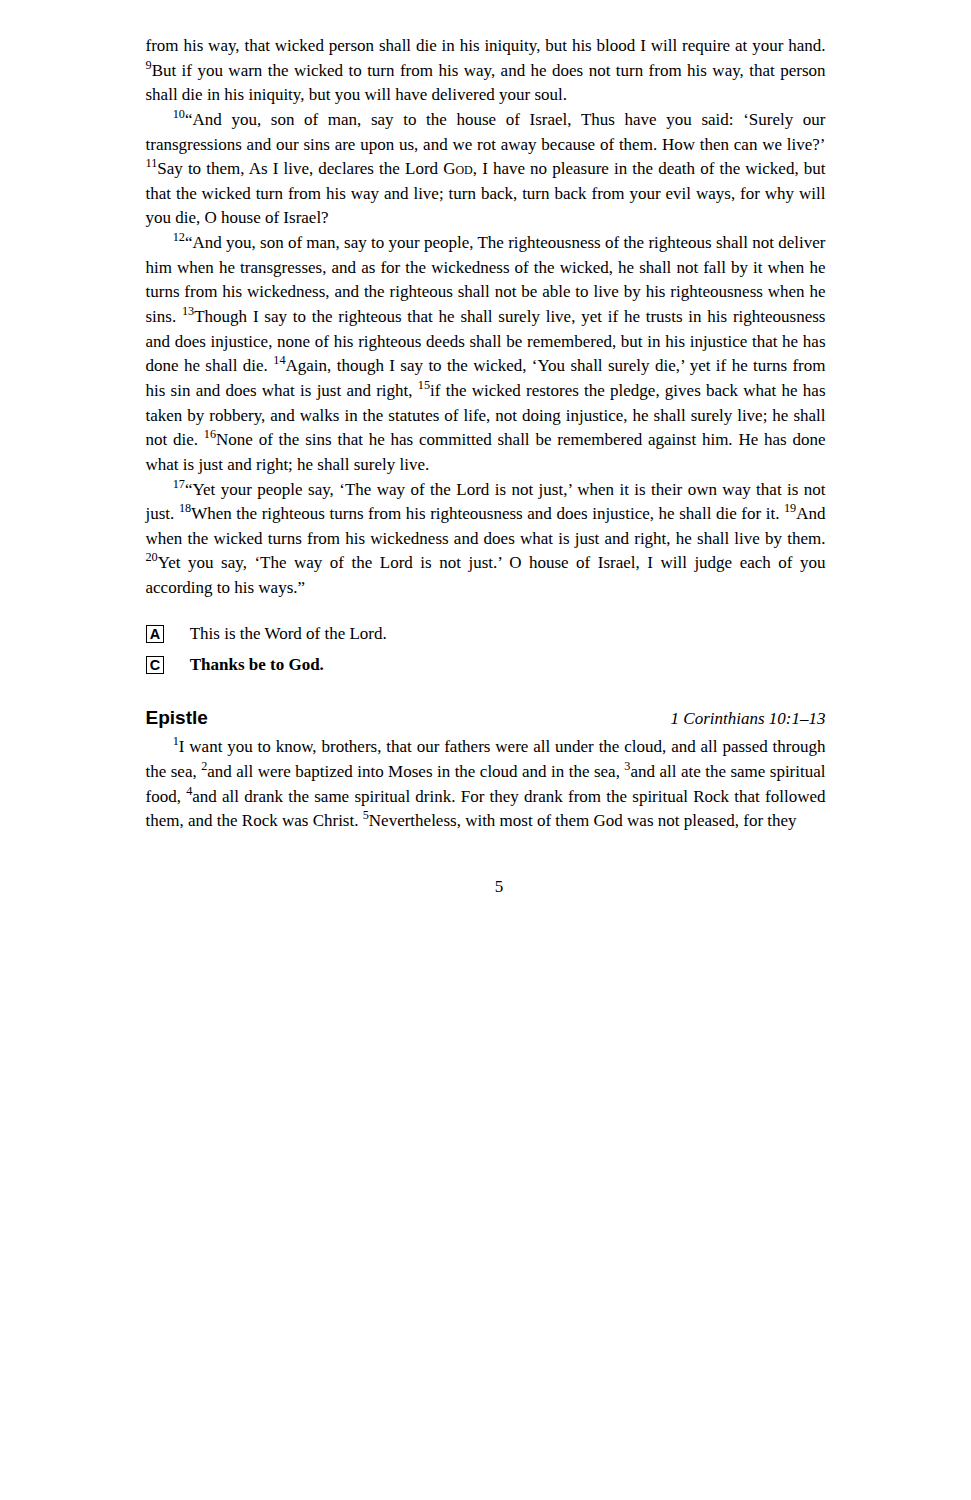from his way, that wicked person shall die in his iniquity, but his blood I will require at your hand. 9But if you warn the wicked to turn from his way, and he does not turn from his way, that person shall die in his iniquity, but you will have delivered your soul.
10“And you, son of man, say to the house of Israel, Thus have you said: ‘Surely our transgressions and our sins are upon us, and we rot away because of them. How then can we live?’ 11Say to them, As I live, declares the Lord God, I have no pleasure in the death of the wicked, but that the wicked turn from his way and live; turn back, turn back from your evil ways, for why will you die, O house of Israel?
12“And you, son of man, say to your people, The righteousness of the righteous shall not deliver him when he transgresses, and as for the wickedness of the wicked, he shall not fall by it when he turns from his wickedness, and the righteous shall not be able to live by his righteousness when he sins. 13Though I say to the righteous that he shall surely live, yet if he trusts in his righteousness and does injustice, none of his righteous deeds shall be remembered, but in his injustice that he has done he shall die. 14Again, though I say to the wicked, ‘You shall surely die,’ yet if he turns from his sin and does what is just and right, 15if the wicked restores the pledge, gives back what he has taken by robbery, and walks in the statutes of life, not doing injustice, he shall surely live; he shall not die. 16None of the sins that he has committed shall be remembered against him. He has done what is just and right; he shall surely live.
17“Yet your people say, ‘The way of the Lord is not just,’ when it is their own way that is not just. 18When the righteous turns from his righteousness and does injustice, he shall die for it. 19And when the wicked turns from his wickedness and does what is just and right, he shall live by them. 20Yet you say, ‘The way of the Lord is not just.’ O house of Israel, I will judge each of you according to his ways.”
A This is the Word of the Lord.
C Thanks be to God.
Epistle
1 Corinthians 10:1–13
1I want you to know, brothers, that our fathers were all under the cloud, and all passed through the sea, 2and all were baptized into Moses in the cloud and in the sea, 3and all ate the same spiritual food, 4and all drank the same spiritual drink. For they drank from the spiritual Rock that followed them, and the Rock was Christ. 5Nevertheless, with most of them God was not pleased, for they
5